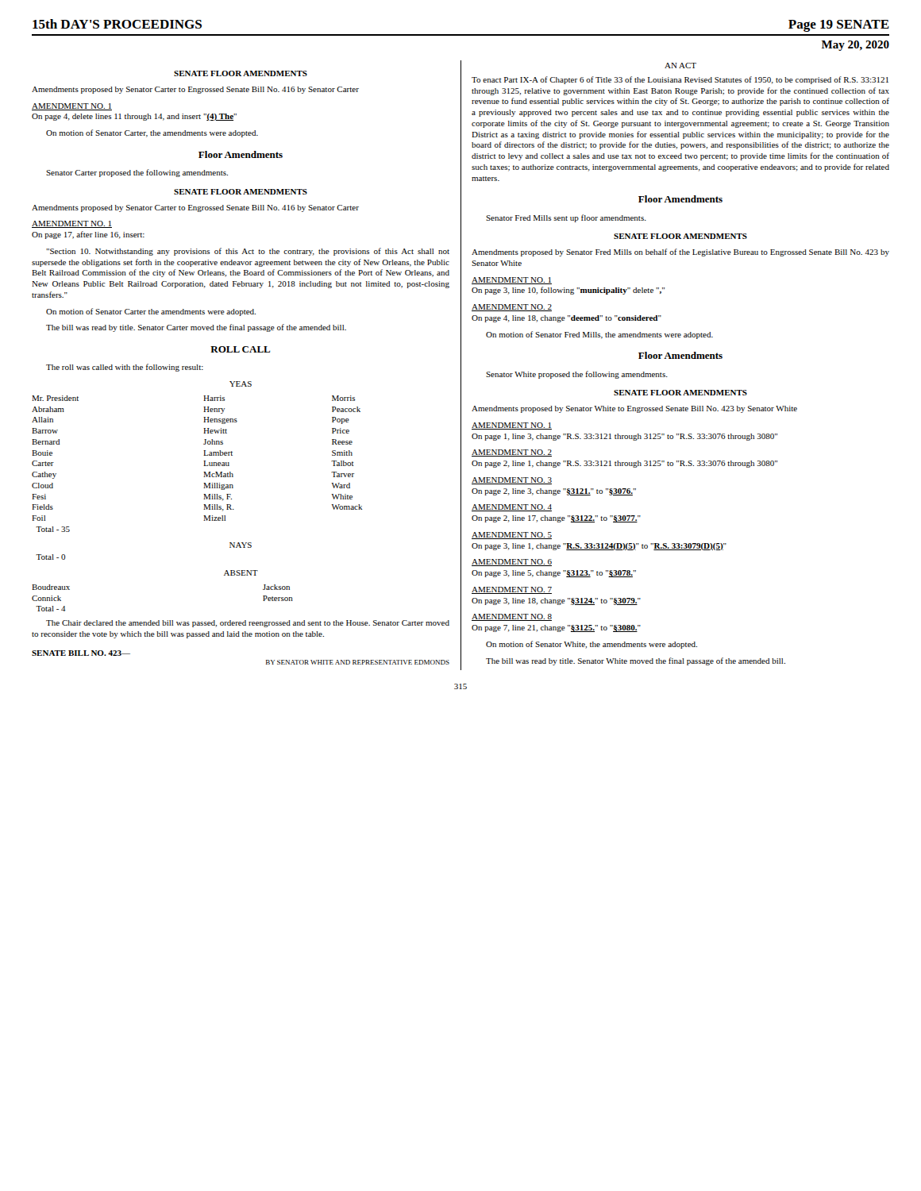15th DAY'S PROCEEDINGS
Page 19 SENATE
May 20, 2020
SENATE FLOOR AMENDMENTS
Amendments proposed by Senator Carter to Engrossed Senate Bill No. 416 by Senator Carter
AMENDMENT NO. 1
On page 4, delete lines 11 through 14, and insert "(4) The"
On motion of Senator Carter, the amendments were adopted.
Floor Amendments
Senator Carter proposed the following amendments.
SENATE FLOOR AMENDMENTS
Amendments proposed by Senator Carter to Engrossed Senate Bill No. 416 by Senator Carter
AMENDMENT NO. 1
On page 17, after line 16, insert:
"Section 10. Notwithstanding any provisions of this Act to the contrary, the provisions of this Act shall not supersede the obligations set forth in the cooperative endeavor agreement between the city of New Orleans, the Public Belt Railroad Commission of the city of New Orleans, the Board of Commissioners of the Port of New Orleans, and New Orleans Public Belt Railroad Corporation, dated February 1, 2018 including but not limited to, post-closing transfers."
On motion of Senator Carter the amendments were adopted.
The bill was read by title. Senator Carter moved the final passage of the amended bill.
ROLL CALL
The roll was called with the following result:
YEAS
| Mr. President | Harris | Morris |
| Abraham | Henry | Peacock |
| Allain | Hensgens | Pope |
| Barrow | Hewitt | Price |
| Bernard | Johns | Reese |
| Bouie | Lambert | Smith |
| Carter | Luneau | Talbot |
| Cathey | McMath | Tarver |
| Cloud | Milligan | Ward |
| Fesi | Mills, F. | White |
| Fields | Mills, R. | Womack |
| Foil | Mizell | |
| Total - 35 | | |
NAYS
Total - 0
ABSENT
| Boudreaux | Jackson |
| Connick | Peterson |
| Total - 4 | |
The Chair declared the amended bill was passed, ordered reengrossed and sent to the House. Senator Carter moved to reconsider the vote by which the bill was passed and laid the motion on the table.
SENATE BILL NO. 423—
BY SENATOR WHITE AND REPRESENTATIVE EDMONDS
AN ACT
To enact Part IX-A of Chapter 6 of Title 33 of the Louisiana Revised Statutes of 1950, to be comprised of R.S. 33:3121 through 3125, relative to government within East Baton Rouge Parish; to provide for the continued collection of tax revenue to fund essential public services within the city of St. George; to authorize the parish to continue collection of a previously approved two percent sales and use tax and to continue providing essential public services within the corporate limits of the city of St. George pursuant to intergovernmental agreement; to create a St. George Transition District as a taxing district to provide monies for essential public services within the municipality; to provide for the board of directors of the district; to provide for the duties, powers, and responsibilities of the district; to authorize the district to levy and collect a sales and use tax not to exceed two percent; to provide time limits for the continuation of such taxes; to authorize contracts, intergovernmental agreements, and cooperative endeavors; and to provide for related matters.
Floor Amendments
Senator Fred Mills sent up floor amendments.
SENATE FLOOR AMENDMENTS
Amendments proposed by Senator Fred Mills on behalf of the Legislative Bureau to Engrossed Senate Bill No. 423 by Senator White
AMENDMENT NO. 1
On page 3, line 10, following "municipality" delete ","
AMENDMENT NO. 2
On page 4, line 18, change "deemed" to "considered"
On motion of Senator Fred Mills, the amendments were adopted.
Floor Amendments
Senator White proposed the following amendments.
SENATE FLOOR AMENDMENTS
Amendments proposed by Senator White to Engrossed Senate Bill No. 423 by Senator White
AMENDMENT NO. 1
On page 1, line 3, change "R.S. 33:3121 through 3125" to "R.S. 33:3076 through 3080"
AMENDMENT NO. 2
On page 2, line 1, change "R.S. 33:3121 through 3125" to "R.S. 33:3076 through 3080"
AMENDMENT NO. 3
On page 2, line 3, change "§3121." to "§3076."
AMENDMENT NO. 4
On page 2, line 17, change "§3122." to "§3077."
AMENDMENT NO. 5
On page 3, line 1, change "R.S. 33:3124(D)(5)" to "R.S. 33:3079(D)(5)"
AMENDMENT NO. 6
On page 3, line 5, change "§3123." to "§3078."
AMENDMENT NO. 7
On page 3, line 18, change "§3124." to "§3079."
AMENDMENT NO. 8
On page 7, line 21, change "§3125." to "§3080."
On motion of Senator White, the amendments were adopted.
The bill was read by title. Senator White moved the final passage of the amended bill.
315